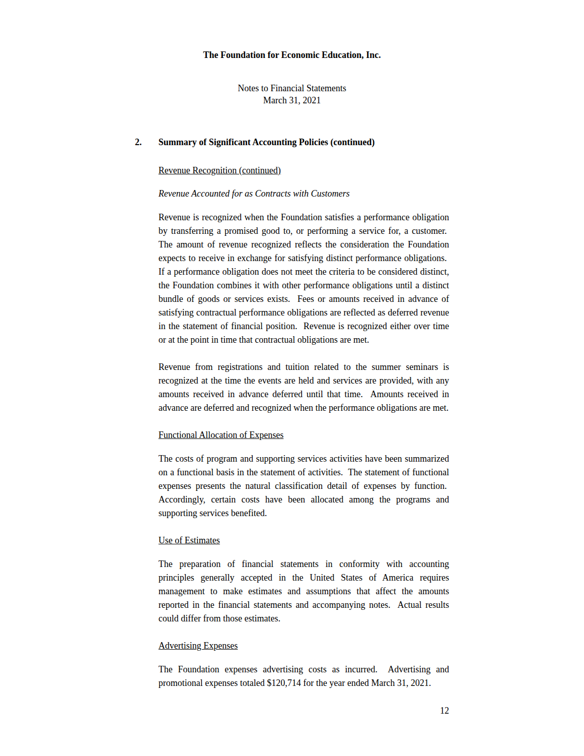The Foundation for Economic Education, Inc.
Notes to Financial Statements
March 31, 2021
2.
Summary of Significant Accounting Policies (continued)
Revenue Recognition (continued)
Revenue Accounted for as Contracts with Customers
Revenue is recognized when the Foundation satisfies a performance obligation by transferring a promised good to, or performing a service for, a customer. The amount of revenue recognized reflects the consideration the Foundation expects to receive in exchange for satisfying distinct performance obligations. If a performance obligation does not meet the criteria to be considered distinct, the Foundation combines it with other performance obligations until a distinct bundle of goods or services exists. Fees or amounts received in advance of satisfying contractual performance obligations are reflected as deferred revenue in the statement of financial position. Revenue is recognized either over time or at the point in time that contractual obligations are met.
Revenue from registrations and tuition related to the summer seminars is recognized at the time the events are held and services are provided, with any amounts received in advance deferred until that time. Amounts received in advance are deferred and recognized when the performance obligations are met.
Functional Allocation of Expenses
The costs of program and supporting services activities have been summarized on a functional basis in the statement of activities. The statement of functional expenses presents the natural classification detail of expenses by function. Accordingly, certain costs have been allocated among the programs and supporting services benefited.
Use of Estimates
The preparation of financial statements in conformity with accounting principles generally accepted in the United States of America requires management to make estimates and assumptions that affect the amounts reported in the financial statements and accompanying notes. Actual results could differ from those estimates.
Advertising Expenses
The Foundation expenses advertising costs as incurred. Advertising and promotional expenses totaled $120,714 for the year ended March 31, 2021.
12